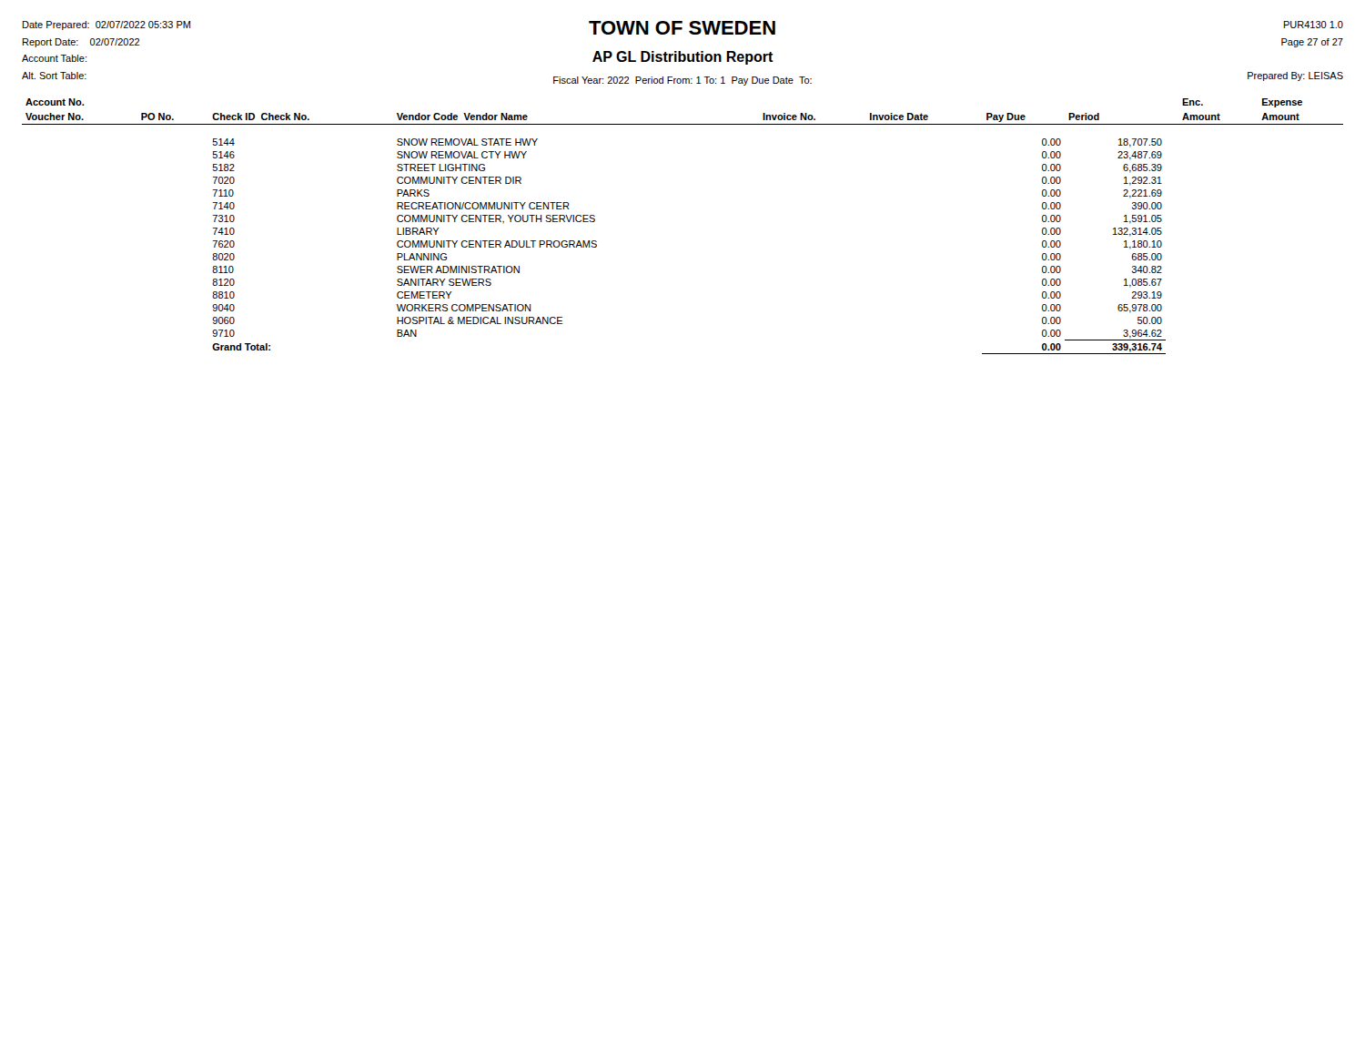Date Prepared: 02/07/2022 05:33 PM
Report Date: 02/07/2022
Account Table:
Alt. Sort Table:
TOWN OF SWEDEN
AP GL Distribution Report
Fiscal Year: 2022 Period From: 1 To: 1 Pay Due Date To:
PUR4130 1.0
Page 27 of 27
Prepared By: LEISAS
| Account No. | | Enc. | Expense |
| --- | --- | --- | --- |
| Voucher No. | PO No. | Check ID Check No. | Vendor Code Vendor Name | Invoice No. | Invoice Date | Pay Due | Period | | Amount | Amount |
| | | 5144 | SNOW REMOVAL STATE HWY | | | 0.00 | 18,707.50 | | | |
| | | 5146 | SNOW REMOVAL CTY HWY | | | 0.00 | 23,487.69 | | | |
| | | 5182 | STREET LIGHTING | | | 0.00 | 6,685.39 | | | |
| | | 7020 | COMMUNITY CENTER DIR | | | 0.00 | 1,292.31 | | | |
| | | 7110 | PARKS | | | 0.00 | 2,221.69 | | | |
| | | 7140 | RECREATION/COMMUNITY CENTER | | | 0.00 | 390.00 | | | |
| | | 7310 | COMMUNITY CENTER, YOUTH SERVICES | | | 0.00 | 1,591.05 | | | |
| | | 7410 | LIBRARY | | | 0.00 | 132,314.05 | | | |
| | | 7620 | COMMUNITY CENTER ADULT PROGRAMS | | | 0.00 | 1,180.10 | | | |
| | | 8020 | PLANNING | | | 0.00 | 685.00 | | | |
| | | 8110 | SEWER ADMINISTRATION | | | 0.00 | 340.82 | | | |
| | | 8120 | SANITARY SEWERS | | | 0.00 | 1,085.67 | | | |
| | | 8810 | CEMETERY | | | 0.00 | 293.19 | | | |
| | | 9040 | WORKERS COMPENSATION | | | 0.00 | 65,978.00 | | | |
| | | 9060 | HOSPITAL & MEDICAL INSURANCE | | | 0.00 | 50.00 | | | |
| | | 9710 | BAN | | | 0.00 | 3,964.62 | | | |
| | | Grand Total: | | | | 0.00 | 339,316.74 | | | |